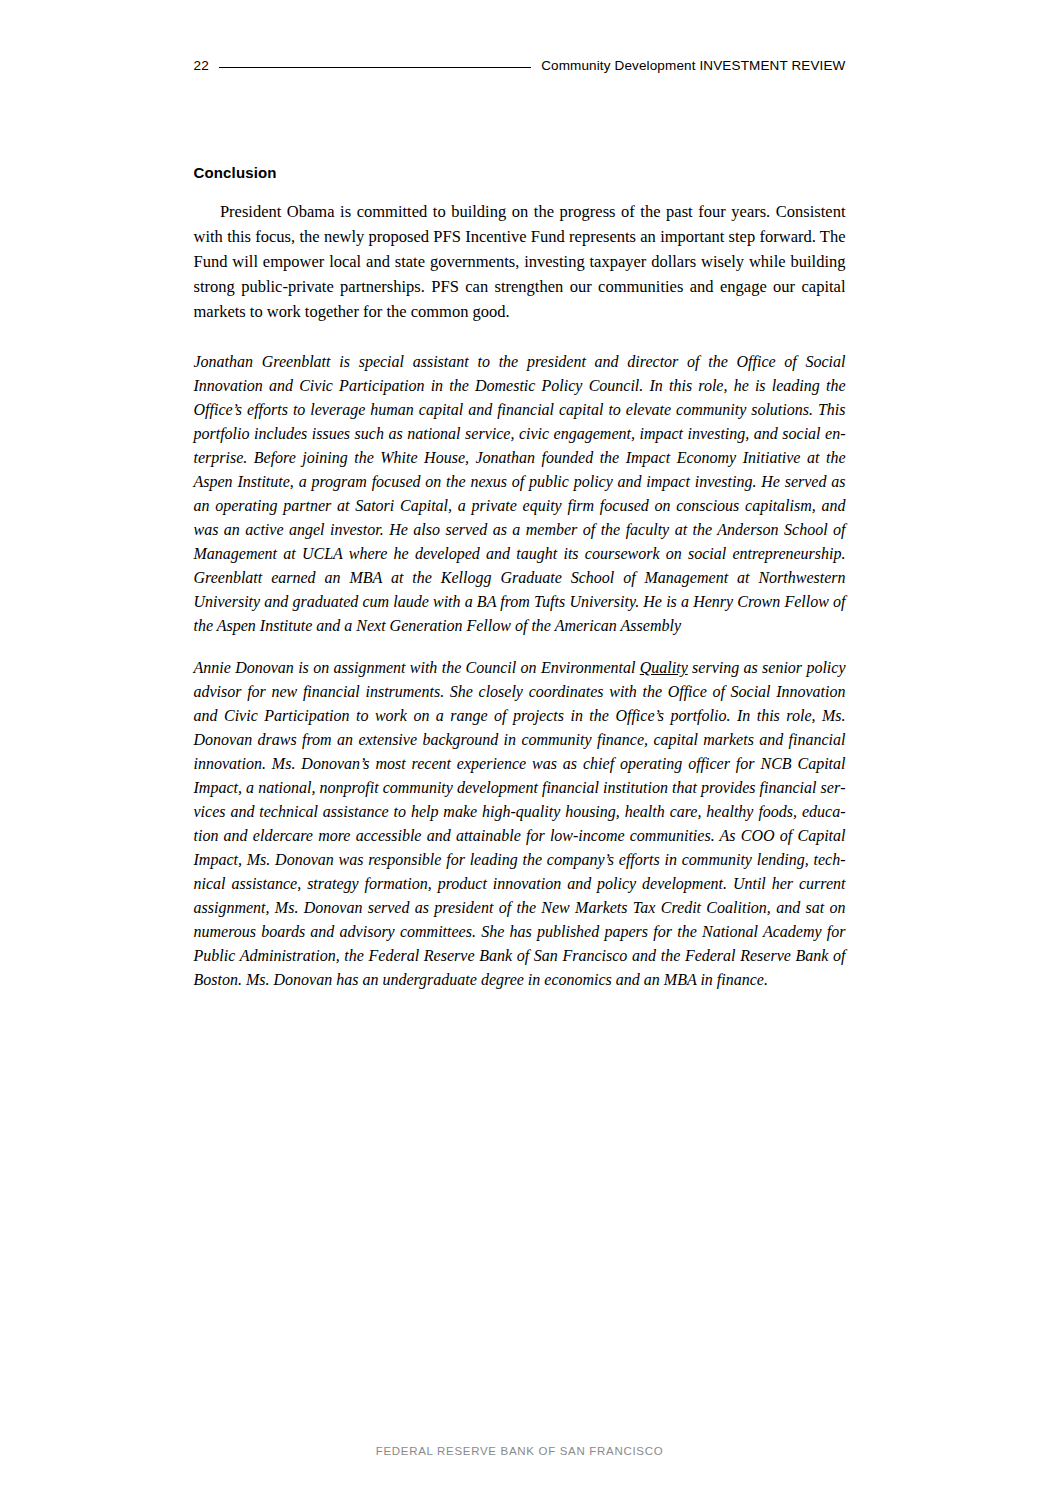22 Community Development INVESTMENT REVIEW
Conclusion
President Obama is committed to building on the progress of the past four years. Consistent with this focus, the newly proposed PFS Incentive Fund represents an important step forward. The Fund will empower local and state governments, investing taxpayer dollars wisely while building strong public-private partnerships. PFS can strengthen our communities and engage our capital markets to work together for the common good.
Jonathan Greenblatt is special assistant to the president and director of the Office of Social Innovation and Civic Participation in the Domestic Policy Council. In this role, he is leading the Office’s efforts to leverage human capital and financial capital to elevate community solutions. This portfolio includes issues such as national service, civic engagement, impact investing, and social enterprise. Before joining the White House, Jonathan founded the Impact Economy Initiative at the Aspen Institute, a program focused on the nexus of public policy and impact investing. He served as an operating partner at Satori Capital, a private equity firm focused on conscious capitalism, and was an active angel investor. He also served as a member of the faculty at the Anderson School of Management at UCLA where he developed and taught its coursework on social entrepreneurship. Greenblatt earned an MBA at the Kellogg Graduate School of Management at Northwestern University and graduated cum laude with a BA from Tufts University. He is a Henry Crown Fellow of the Aspen Institute and a Next Generation Fellow of the American Assembly
Annie Donovan is on assignment with the Council on Environmental Quality serving as senior policy advisor for new financial instruments. She closely coordinates with the Office of Social Innovation and Civic Participation to work on a range of projects in the Office’s portfolio. In this role, Ms. Donovan draws from an extensive background in community finance, capital markets and financial innovation. Ms. Donovan’s most recent experience was as chief operating officer for NCB Capital Impact, a national, nonprofit community development financial institution that provides financial services and technical assistance to help make high-quality housing, health care, healthy foods, education and eldercare more accessible and attainable for low-income communities. As COO of Capital Impact, Ms. Donovan was responsible for leading the company’s efforts in community lending, technical assistance, strategy formation, product innovation and policy development. Until her current assignment, Ms. Donovan served as president of the New Markets Tax Credit Coalition, and sat on numerous boards and advisory committees. She has published papers for the National Academy for Public Administration, the Federal Reserve Bank of San Francisco and the Federal Reserve Bank of Boston. Ms. Donovan has an undergraduate degree in economics and an MBA in finance.
FEDERAL RESERVE BANK OF SAN FRANCISCO